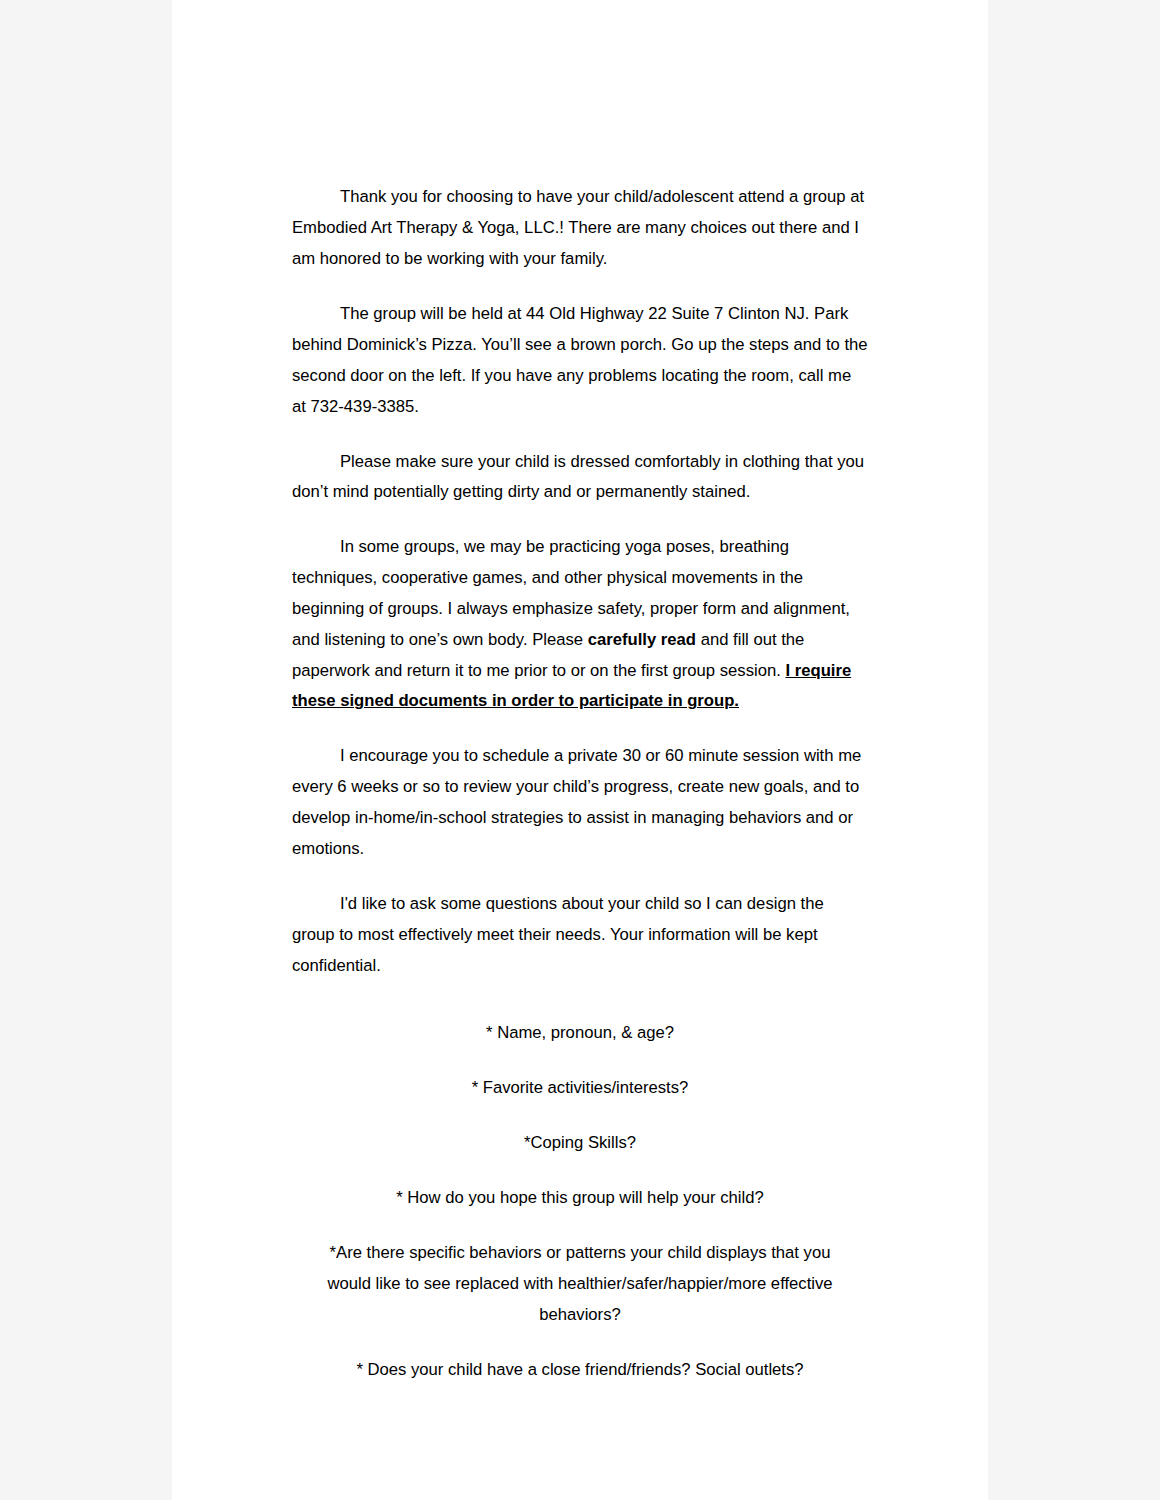Thank you for choosing to have your child/adolescent attend a group at Embodied Art Therapy & Yoga, LLC.! There are many choices out there and I am honored to be working with your family.
The group will be held at 44 Old Highway 22 Suite 7 Clinton NJ. Park behind Dominick’s Pizza. You’ll see a brown porch. Go up the steps and to the second door on the left. If you have any problems locating the room, call me at 732-439-3385.
Please make sure your child is dressed comfortably in clothing that you don’t mind potentially getting dirty and or permanently stained.
In some groups, we may be practicing yoga poses, breathing techniques, cooperative games, and other physical movements in the beginning of groups. I always emphasize safety, proper form and alignment, and listening to one’s own body. Please carefully read and fill out the paperwork and return it to me prior to or on the first group session. I require these signed documents in order to participate in group.
I encourage you to schedule a private 30 or 60 minute session with me every 6 weeks or so to review your child’s progress, create new goals, and to develop in-home/in-school strategies to assist in managing behaviors and or emotions.
I'd like to ask some questions about your child so I can design the group to most effectively meet their needs. Your information will be kept confidential.
* Name, pronoun, & age?
* Favorite activities/interests?
*Coping Skills?
* How do you hope this group will help your child?
*Are there specific behaviors or patterns your child displays that you would like to see replaced with healthier/safer/happier/more effective behaviors?
* Does your child have a close friend/friends? Social outlets?